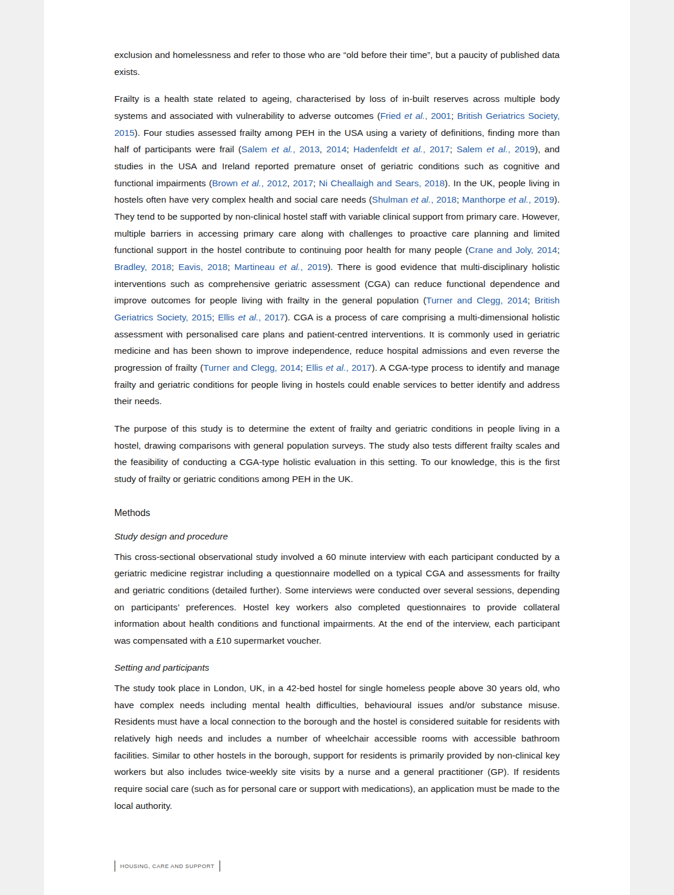exclusion and homelessness and refer to those who are “old before their time”, but a paucity of published data exists.
Frailty is a health state related to ageing, characterised by loss of in-built reserves across multiple body systems and associated with vulnerability to adverse outcomes (Fried et al., 2001; British Geriatrics Society, 2015). Four studies assessed frailty among PEH in the USA using a variety of definitions, finding more than half of participants were frail (Salem et al., 2013, 2014; Hadenfeldt et al., 2017; Salem et al., 2019), and studies in the USA and Ireland reported premature onset of geriatric conditions such as cognitive and functional impairments (Brown et al., 2012, 2017; Ni Cheallaigh and Sears, 2018). In the UK, people living in hostels often have very complex health and social care needs (Shulman et al., 2018; Manthorpe et al., 2019). They tend to be supported by non-clinical hostel staff with variable clinical support from primary care. However, multiple barriers in accessing primary care along with challenges to proactive care planning and limited functional support in the hostel contribute to continuing poor health for many people (Crane and Joly, 2014; Bradley, 2018; Eavis, 2018; Martineau et al., 2019). There is good evidence that multi-disciplinary holistic interventions such as comprehensive geriatric assessment (CGA) can reduce functional dependence and improve outcomes for people living with frailty in the general population (Turner and Clegg, 2014; British Geriatrics Society, 2015; Ellis et al., 2017). CGA is a process of care comprising a multi-dimensional holistic assessment with personalised care plans and patient-centred interventions. It is commonly used in geriatric medicine and has been shown to improve independence, reduce hospital admissions and even reverse the progression of frailty (Turner and Clegg, 2014; Ellis et al., 2017). A CGA-type process to identify and manage frailty and geriatric conditions for people living in hostels could enable services to better identify and address their needs.
The purpose of this study is to determine the extent of frailty and geriatric conditions in people living in a hostel, drawing comparisons with general population surveys. The study also tests different frailty scales and the feasibility of conducting a CGA-type holistic evaluation in this setting. To our knowledge, this is the first study of frailty or geriatric conditions among PEH in the UK.
Methods
Study design and procedure
This cross-sectional observational study involved a 60 minute interview with each participant conducted by a geriatric medicine registrar including a questionnaire modelled on a typical CGA and assessments for frailty and geriatric conditions (detailed further). Some interviews were conducted over several sessions, depending on participants’ preferences. Hostel key workers also completed questionnaires to provide collateral information about health conditions and functional impairments. At the end of the interview, each participant was compensated with a £10 supermarket voucher.
Setting and participants
The study took place in London, UK, in a 42-bed hostel for single homeless people above 30 years old, who have complex needs including mental health difficulties, behavioural issues and/or substance misuse. Residents must have a local connection to the borough and the hostel is considered suitable for residents with relatively high needs and includes a number of wheelchair accessible rooms with accessible bathroom facilities. Similar to other hostels in the borough, support for residents is primarily provided by non-clinical key workers but also includes twice-weekly site visits by a nurse and a general practitioner (GP). If residents require social care (such as for personal care or support with medications), an application must be made to the local authority.
HOUSING, CARE AND SUPPORT